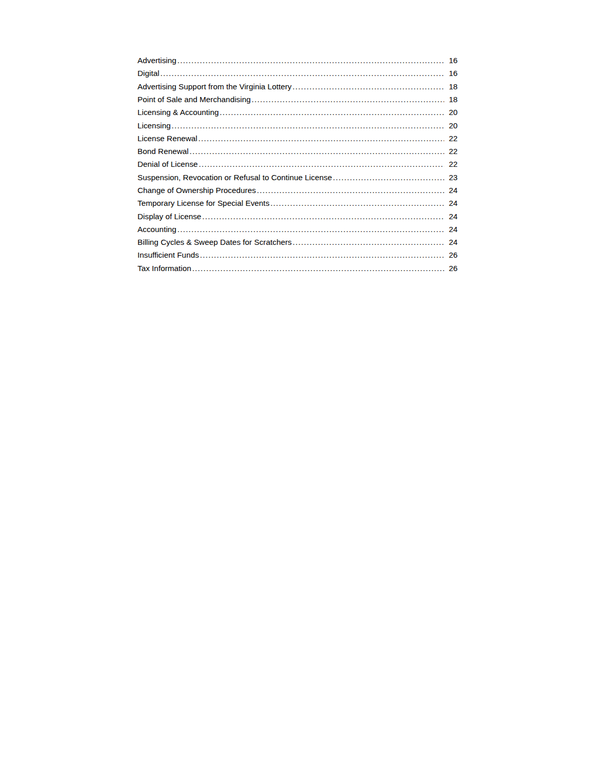Advertising........................................................................................................................... 16
Digital.................................................................................................................................... 16
Advertising Support from the Virginia Lottery....................................................................... 18
Point of Sale and Merchandising..................................................................................... 18
Licensing & Accounting................................................................................................................. 20
Licensing............................................................................................................................... 20
License Renewal................................................................................................................. 22
Bond Renewal..................................................................................................................... 22
Denial of License................................................................................................................. 22
Suspension, Revocation or Refusal to Continue License....................................................... 23
Change of Ownership Procedures....................................................................................... 24
Temporary License for Special Events................................................................................ 24
Display of License................................................................................................................ 24
Accounting........................................................................................................................... 24
Billing Cycles & Sweep Dates for Scratchers......................................................................... 24
Insufficient Funds................................................................................................................ 26
Tax Information................................................................................................................... 26